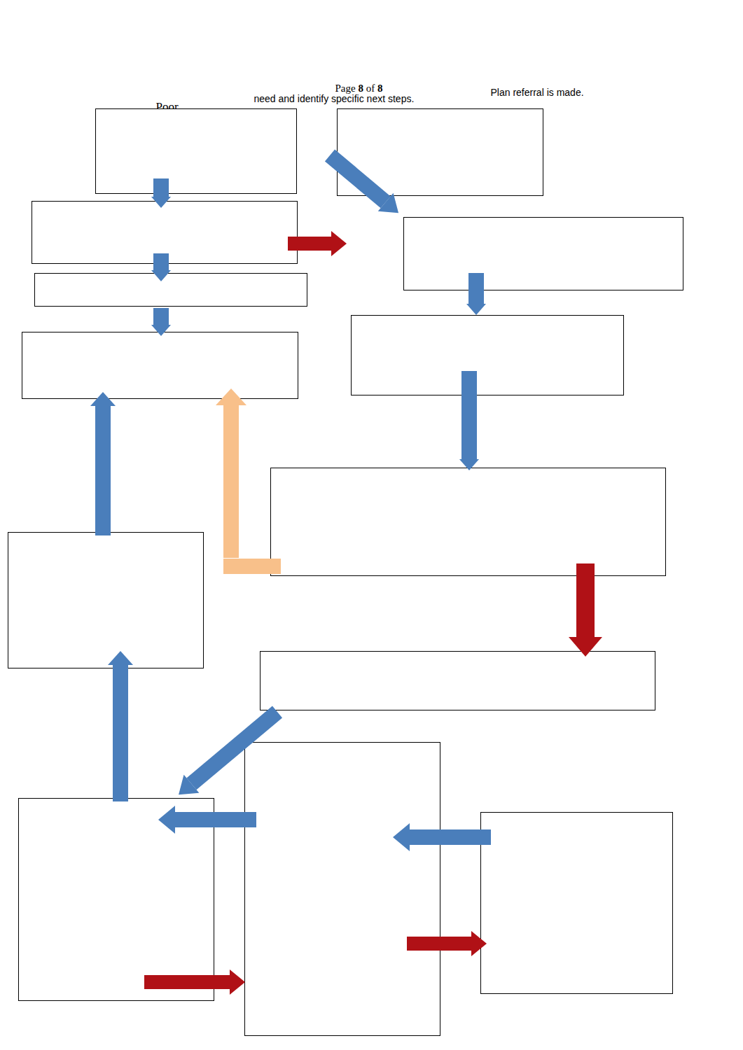Page 8 of 8
Poor
need and identify specific next steps.
Plan referral is made.